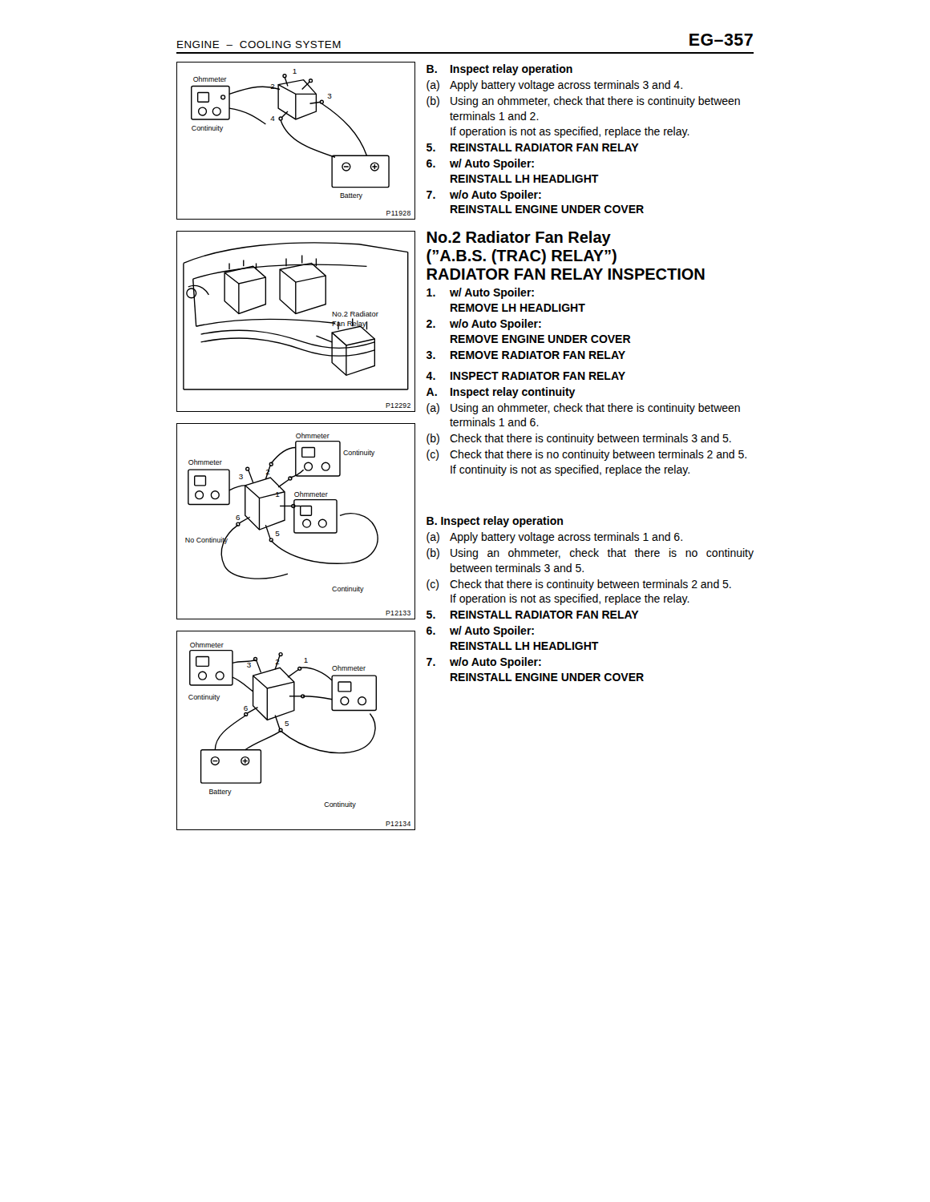ENGINE – COOLING SYSTEM
EG–357
Ohmmeter Continuity Battery 1 2 3 4 P11928
No.2 Radiator Fan Relay P12292
Ohmmeter Continuity Ohmmeter Ohmmeter No Continuity Continuity 3 2 1 6 5 P12133
Ohmmeter Ohmmeter Continuity Battery Continuity 3 2 1 6 5 P12134
B.
Inspect relay operation
(a)
Apply battery voltage across terminals 3 and 4.
(b)
Using an ohmmeter, check that there is continuity between terminals 1 and 2.
If operation is not as specified, replace the relay.
5. REINSTALL RADIATOR FAN RELAY
6. w/ Auto Spoiler:
REINSTALL LH HEADLIGHT
7. w/o Auto Spoiler:
REINSTALL ENGINE UNDER COVER
No.2 Radiator Fan Relay (”A.B.S. (TRAC) RELAY”) RADIATOR FAN RELAY INSPECTION
1. w/ Auto Spoiler:
REMOVE LH HEADLIGHT
2. w/o Auto Spoiler:
REMOVE ENGINE UNDER COVER
3. REMOVE RADIATOR FAN RELAY
4. INSPECT RADIATOR FAN RELAY
A.
Inspect relay continuity
(a)
Using an ohmmeter, check that there is continuity between terminals 1 and 6.
(b)
Check that there is continuity between terminals 3 and 5.
(c)
Check that there is no continuity between terminals 2 and 5.
If continuity is not as specified, replace the relay.
B. Inspect relay operation
(a)
Apply battery voltage across terminals 1 and 6.
(b)
Using an ohmmeter, check that there is no continuity between terminals 3 and 5.
(c)
Check that there is continuity between terminals 2 and 5.
If operation is not as specified, replace the relay.
5. REINSTALL RADIATOR FAN RELAY
6. w/ Auto Spoiler:
REINSTALL LH HEADLIGHT
7. w/o Auto Spoiler:
REINSTALL ENGINE UNDER COVER